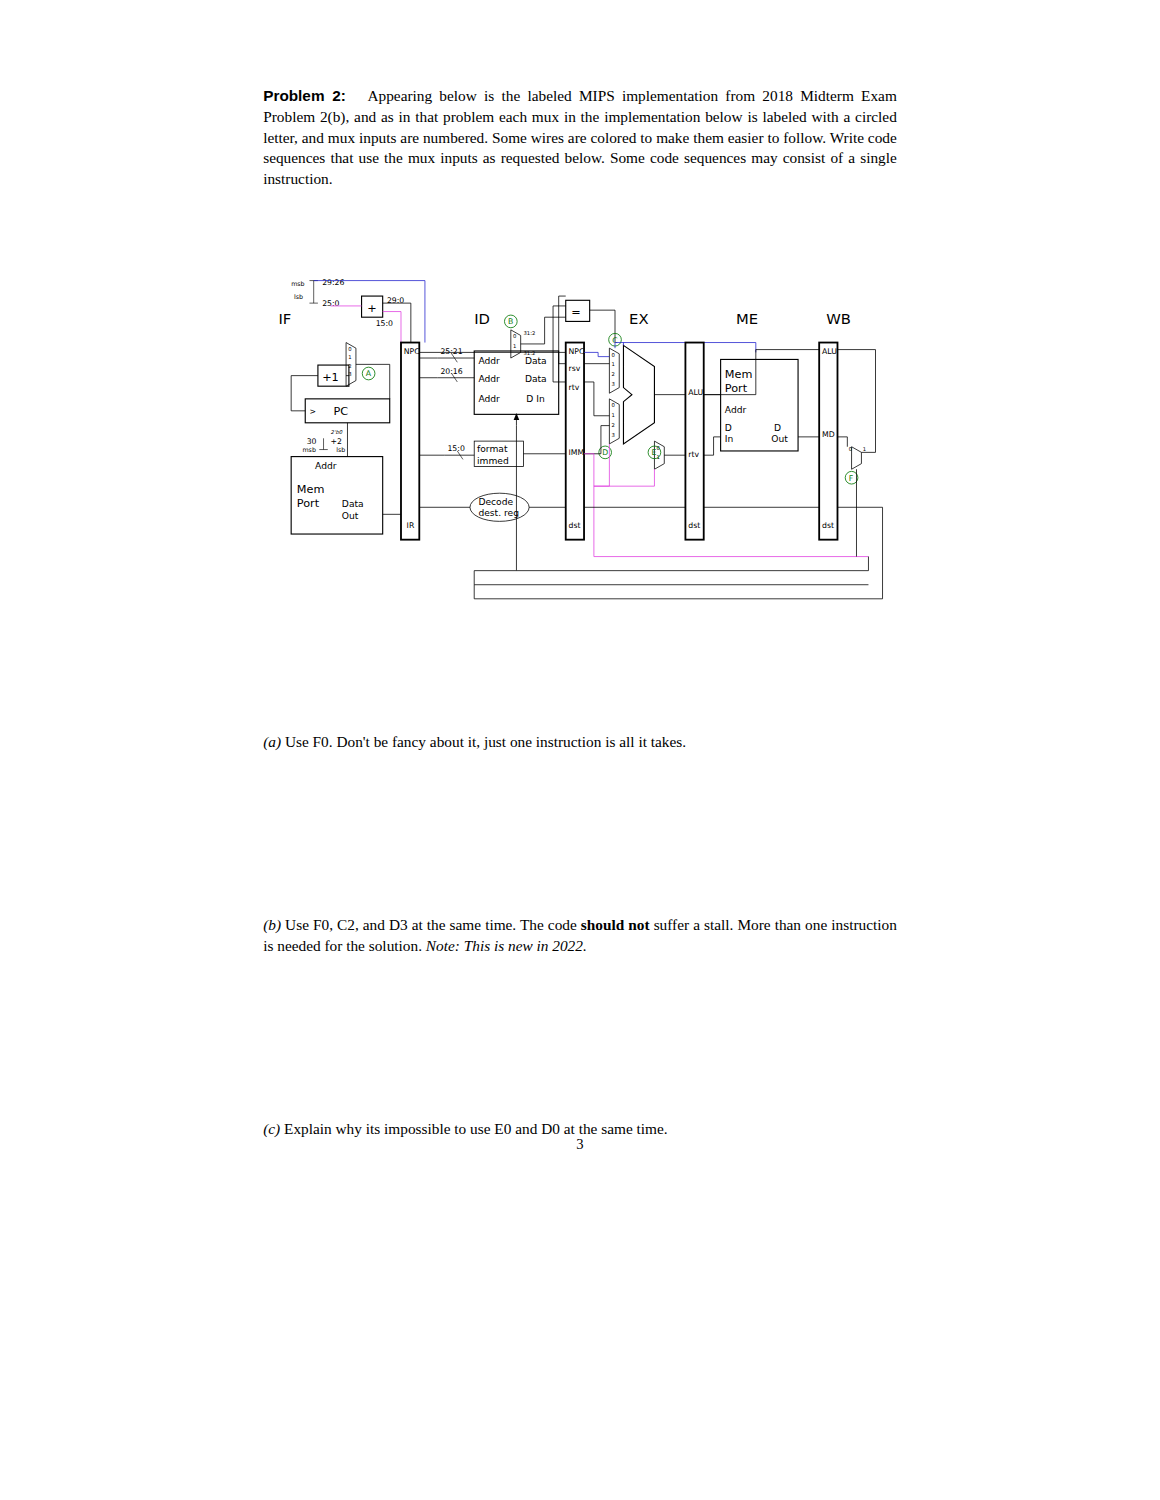Problem 2: Appearing below is the labeled MIPS implementation from 2018 Midterm Exam Problem 2(b), and as in that problem each mux in the implementation below is labeled with a circled letter, and mux inputs are numbered. Some wires are colored to make them easier to follow. Write code sequences that use the mux inputs as requested below. Some code sequences may consist of a single instruction.
IF ID EX ME WB msb lsb 29:26 25:0 + 29:0 15:0 0 1 2 3 A +1 PC > 30 2'b0 +2 msb lsb Addr Mem Port Data Out NPC IR Addr Data Addr Data Addr D In 25:21 20:16 format immed 15:0 Decode dest. reg 0 1 B 31:2 31:2 = NPC rsv rtv IMM dst 0 1 2 3 C 0 1 2 3 D 0 1 E ALU rtv dst Mem Port Addr D In D Out ALU MD dst 0 1 F
(a) Use F0. Don't be fancy about it, just one instruction is all it takes.
(b) Use F0, C2, and D3 at the same time. The code should not suffer a stall. More than one instruction is needed for the solution. Note: This is new in 2022.
(c) Explain why its impossible to use E0 and D0 at the same time.
3